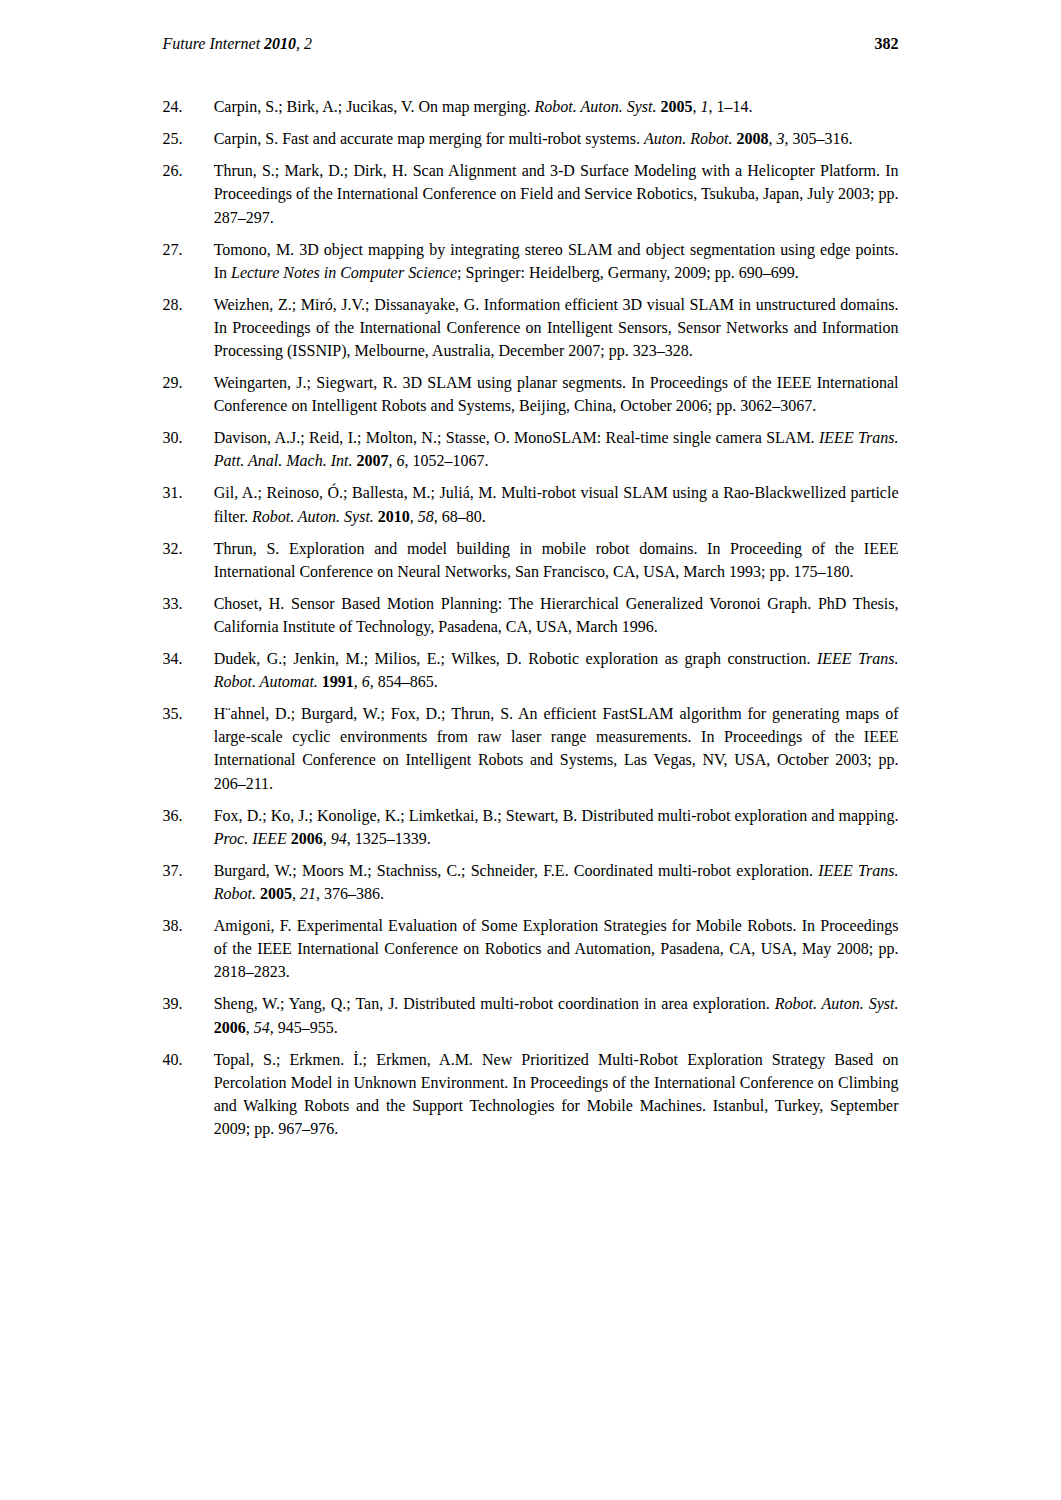Future Internet 2010, 2 382
24. Carpin, S.; Birk, A.; Jucikas, V. On map merging. Robot. Auton. Syst. 2005, 1, 1–14.
25. Carpin, S. Fast and accurate map merging for multi-robot systems. Auton. Robot. 2008, 3, 305–316.
26. Thrun, S.; Mark, D.; Dirk, H. Scan Alignment and 3-D Surface Modeling with a Helicopter Platform. In Proceedings of the International Conference on Field and Service Robotics, Tsukuba, Japan, July 2003; pp. 287–297.
27. Tomono, M. 3D object mapping by integrating stereo SLAM and object segmentation using edge points. In Lecture Notes in Computer Science; Springer: Heidelberg, Germany, 2009; pp. 690–699.
28. Weizhen, Z.; Miró, J.V.; Dissanayake, G. Information efficient 3D visual SLAM in unstructured domains. In Proceedings of the International Conference on Intelligent Sensors, Sensor Networks and Information Processing (ISSNIP), Melbourne, Australia, December 2007; pp. 323–328.
29. Weingarten, J.; Siegwart, R. 3D SLAM using planar segments. In Proceedings of the IEEE International Conference on Intelligent Robots and Systems, Beijing, China, October 2006; pp. 3062–3067.
30. Davison, A.J.; Reid, I.; Molton, N.; Stasse, O. MonoSLAM: Real-time single camera SLAM. IEEE Trans. Patt. Anal. Mach. Int. 2007, 6, 1052–1067.
31. Gil, A.; Reinoso, Ó.; Ballesta, M.; Juliá, M. Multi-robot visual SLAM using a Rao-Blackwellized particle filter. Robot. Auton. Syst. 2010, 58, 68–80.
32. Thrun, S. Exploration and model building in mobile robot domains. In Proceeding of the IEEE International Conference on Neural Networks, San Francisco, CA, USA, March 1993; pp. 175–180.
33. Choset, H. Sensor Based Motion Planning: The Hierarchical Generalized Voronoi Graph. PhD Thesis, California Institute of Technology, Pasadena, CA, USA, March 1996.
34. Dudek, G.; Jenkin, M.; Milios, E.; Wilkes, D. Robotic exploration as graph construction. IEEE Trans. Robot. Automat. 1991, 6, 854–865.
35. H¨ahnel, D.; Burgard, W.; Fox, D.; Thrun, S. An efficient FastSLAM algorithm for generating maps of large-scale cyclic environments from raw laser range measurements. In Proceedings of the IEEE International Conference on Intelligent Robots and Systems, Las Vegas, NV, USA, October 2003; pp. 206–211.
36. Fox, D.; Ko, J.; Konolige, K.; Limketkai, B.; Stewart, B. Distributed multi-robot exploration and mapping. Proc. IEEE 2006, 94, 1325–1339.
37. Burgard, W.; Moors M.; Stachniss, C.; Schneider, F.E. Coordinated multi-robot exploration. IEEE Trans. Robot. 2005, 21, 376–386.
38. Amigoni, F. Experimental Evaluation of Some Exploration Strategies for Mobile Robots. In Proceedings of the IEEE International Conference on Robotics and Automation, Pasadena, CA, USA, May 2008; pp. 2818–2823.
39. Sheng, W.; Yang, Q.; Tan, J. Distributed multi-robot coordination in area exploration. Robot. Auton. Syst. 2006, 54, 945–955.
40. Topal, S.; Erkmen. İ.; Erkmen, A.M. New Prioritized Multi-Robot Exploration Strategy Based on Percolation Model in Unknown Environment. In Proceedings of the International Conference on Climbing and Walking Robots and the Support Technologies for Mobile Machines. Istanbul, Turkey, September 2009; pp. 967–976.